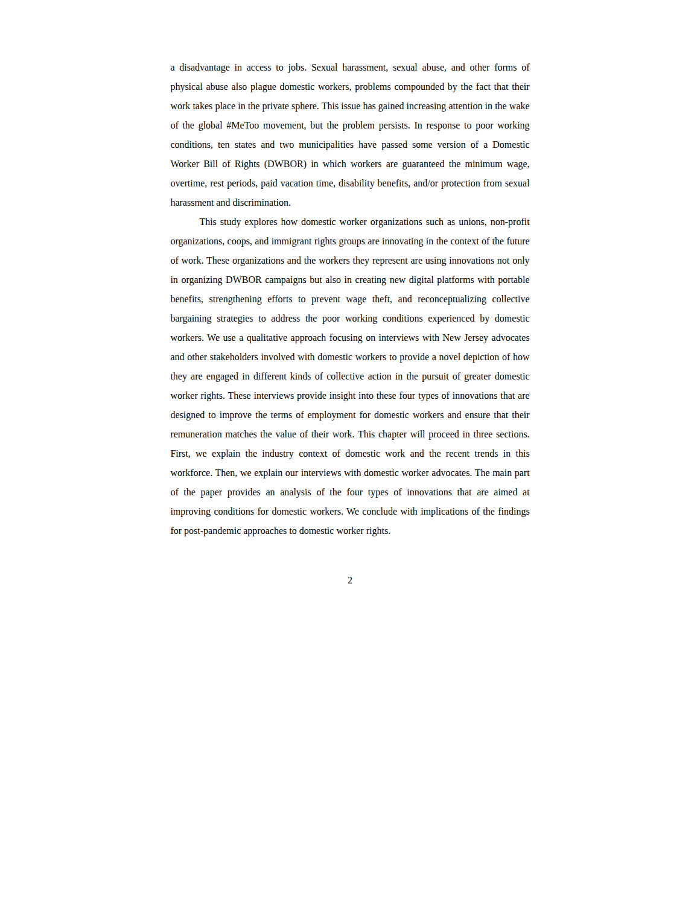a disadvantage in access to jobs. Sexual harassment, sexual abuse, and other forms of physical abuse also plague domestic workers, problems compounded by the fact that their work takes place in the private sphere. This issue has gained increasing attention in the wake of the global #MeToo movement, but the problem persists. In response to poor working conditions, ten states and two municipalities have passed some version of a Domestic Worker Bill of Rights (DWBOR) in which workers are guaranteed the minimum wage, overtime, rest periods, paid vacation time, disability benefits, and/or protection from sexual harassment and discrimination.
This study explores how domestic worker organizations such as unions, non-profit organizations, coops, and immigrant rights groups are innovating in the context of the future of work. These organizations and the workers they represent are using innovations not only in organizing DWBOR campaigns but also in creating new digital platforms with portable benefits, strengthening efforts to prevent wage theft, and reconceptualizing collective bargaining strategies to address the poor working conditions experienced by domestic workers. We use a qualitative approach focusing on interviews with New Jersey advocates and other stakeholders involved with domestic workers to provide a novel depiction of how they are engaged in different kinds of collective action in the pursuit of greater domestic worker rights. These interviews provide insight into these four types of innovations that are designed to improve the terms of employment for domestic workers and ensure that their remuneration matches the value of their work. This chapter will proceed in three sections. First, we explain the industry context of domestic work and the recent trends in this workforce. Then, we explain our interviews with domestic worker advocates. The main part of the paper provides an analysis of the four types of innovations that are aimed at improving conditions for domestic workers. We conclude with implications of the findings for post-pandemic approaches to domestic worker rights.
2